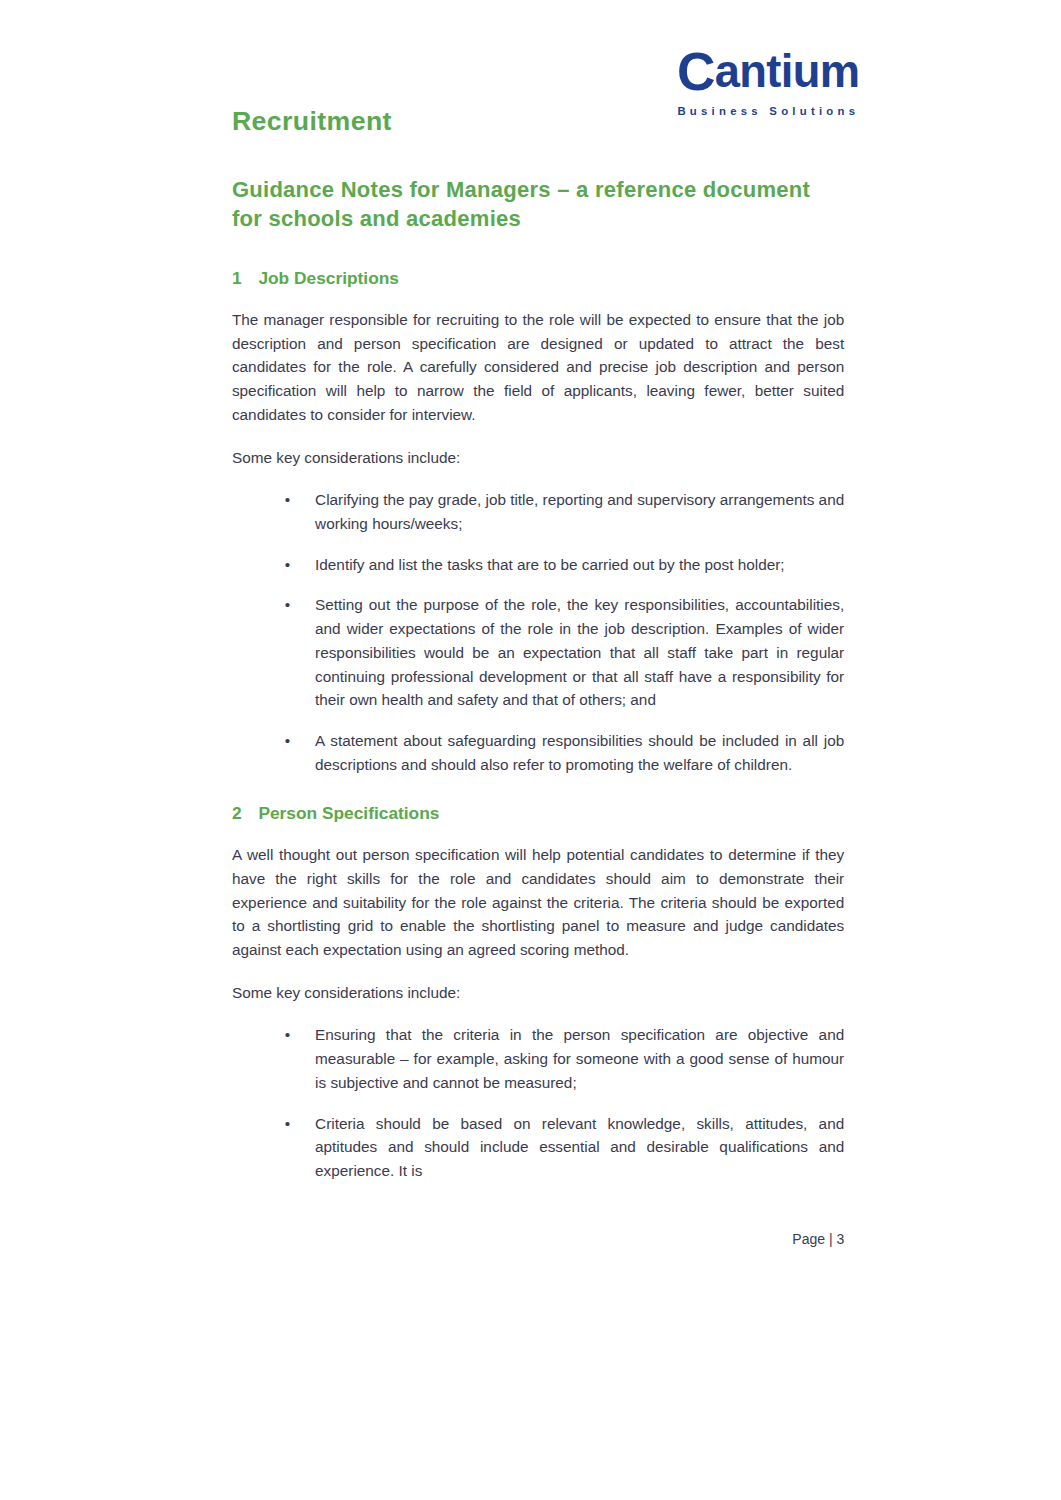Cantium Business Solutions
Recruitment
Guidance Notes for Managers – a reference document for schools and academies
1 Job Descriptions
The manager responsible for recruiting to the role will be expected to ensure that the job description and person specification are designed or updated to attract the best candidates for the role. A carefully considered and precise job description and person specification will help to narrow the field of applicants, leaving fewer, better suited candidates to consider for interview.
Some key considerations include:
Clarifying the pay grade, job title, reporting and supervisory arrangements and working hours/weeks;
Identify and list the tasks that are to be carried out by the post holder;
Setting out the purpose of the role, the key responsibilities, accountabilities, and wider expectations of the role in the job description. Examples of wider responsibilities would be an expectation that all staff take part in regular continuing professional development or that all staff have a responsibility for their own health and safety and that of others; and
A statement about safeguarding responsibilities should be included in all job descriptions and should also refer to promoting the welfare of children.
2 Person Specifications
A well thought out person specification will help potential candidates to determine if they have the right skills for the role and candidates should aim to demonstrate their experience and suitability for the role against the criteria. The criteria should be exported to a shortlisting grid to enable the shortlisting panel to measure and judge candidates against each expectation using an agreed scoring method.
Some key considerations include:
Ensuring that the criteria in the person specification are objective and measurable – for example, asking for someone with a good sense of humour is subjective and cannot be measured;
Criteria should be based on relevant knowledge, skills, attitudes, and aptitudes and should include essential and desirable qualifications and experience. It is
Page | 3